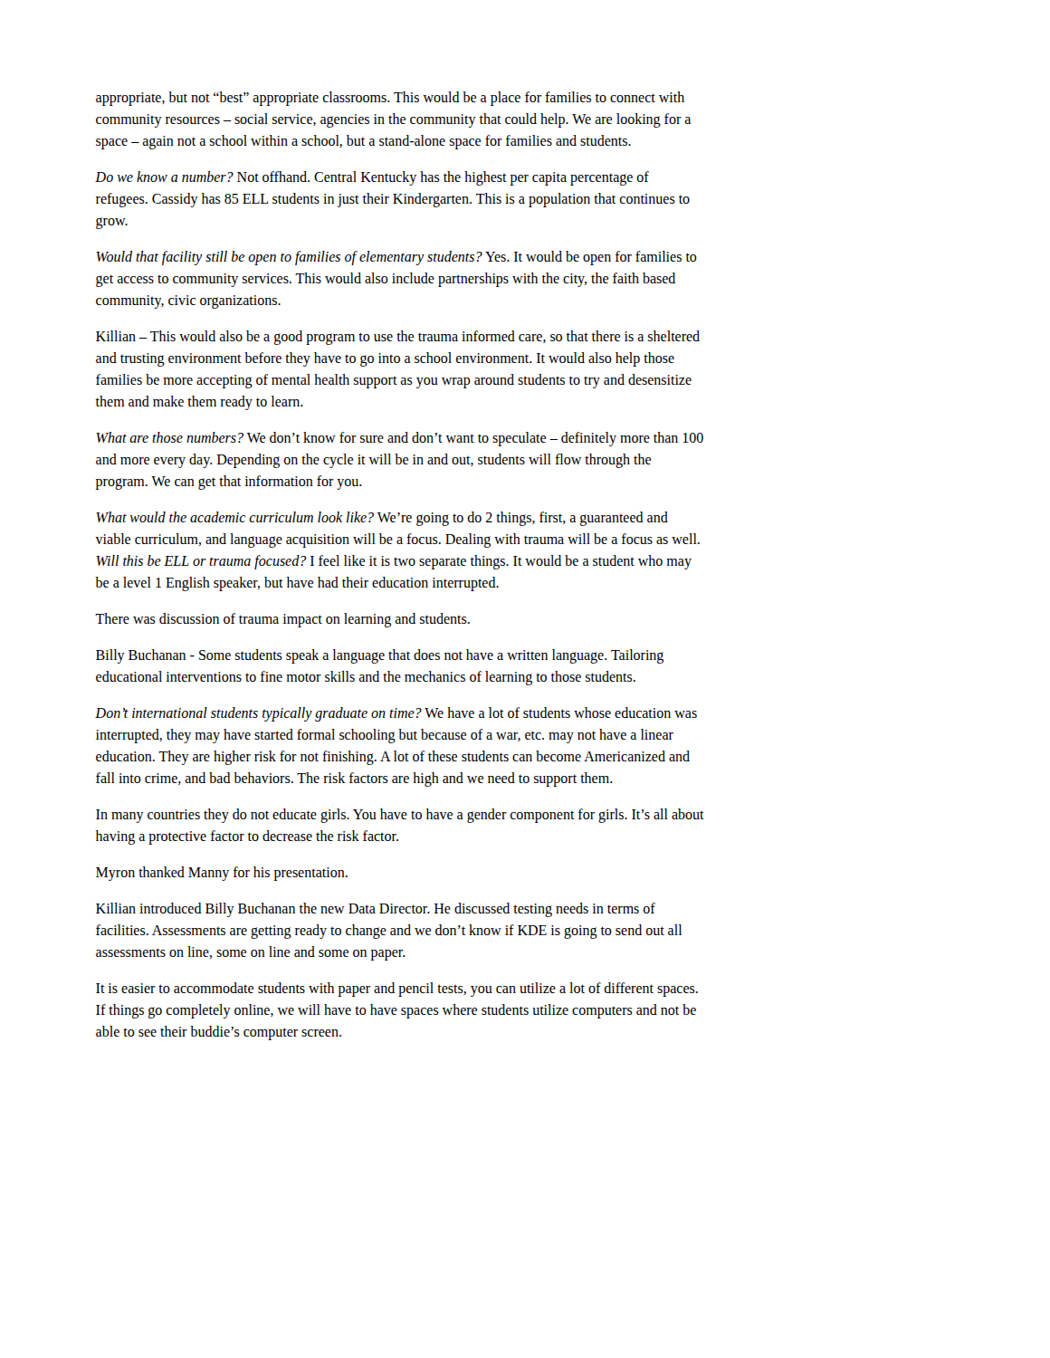appropriate, but not “best” appropriate classrooms. This would be a place for families to connect with community resources – social service, agencies in the community that could help. We are looking for a space – again not a school within a school, but a stand-alone space for families and students.
Do we know a number? Not offhand. Central Kentucky has the highest per capita percentage of refugees. Cassidy has 85 ELL students in just their Kindergarten. This is a population that continues to grow.
Would that facility still be open to families of elementary students? Yes. It would be open for families to get access to community services. This would also include partnerships with the city, the faith based community, civic organizations.
Killian – This would also be a good program to use the trauma informed care, so that there is a sheltered and trusting environment before they have to go into a school environment. It would also help those families be more accepting of mental health support as you wrap around students to try and desensitize them and make them ready to learn.
What are those numbers? We don’t know for sure and don’t want to speculate – definitely more than 100 and more every day. Depending on the cycle it will be in and out, students will flow through the program. We can get that information for you.
What would the academic curriculum look like? We’re going to do 2 things, first, a guaranteed and viable curriculum, and language acquisition will be a focus. Dealing with trauma will be a focus as well. Will this be ELL or trauma focused? I feel like it is two separate things. It would be a student who may be a level 1 English speaker, but have had their education interrupted.
There was discussion of trauma impact on learning and students.
Billy Buchanan - Some students speak a language that does not have a written language. Tailoring educational interventions to fine motor skills and the mechanics of learning to those students.
Don’t international students typically graduate on time? We have a lot of students whose education was interrupted, they may have started formal schooling but because of a war, etc. may not have a linear education. They are higher risk for not finishing. A lot of these students can become Americanized and fall into crime, and bad behaviors. The risk factors are high and we need to support them.
In many countries they do not educate girls. You have to have a gender component for girls. It’s all about having a protective factor to decrease the risk factor.
Myron thanked Manny for his presentation.
Killian introduced Billy Buchanan the new Data Director. He discussed testing needs in terms of facilities. Assessments are getting ready to change and we don’t know if KDE is going to send out all assessments on line, some on line and some on paper.
It is easier to accommodate students with paper and pencil tests, you can utilize a lot of different spaces. If things go completely online, we will have to have spaces where students utilize computers and not be able to see their buddie’s computer screen.